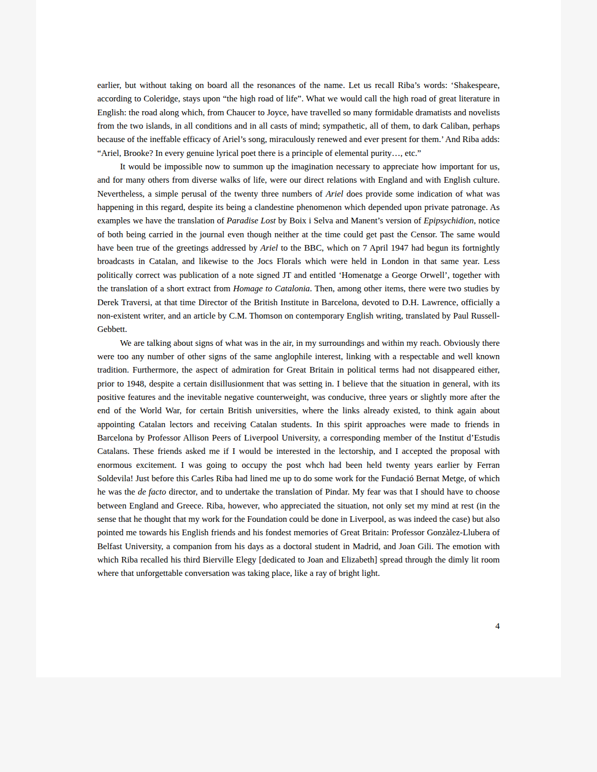earlier, but without taking on board all the resonances of the name. Let us recall Riba’s words: ‘Shakespeare, according to Coleridge, stays upon “the high road of life”. What we would call the high road of great literature in English: the road along which, from Chaucer to Joyce, have travelled so many formidable dramatists and novelists from the two islands, in all conditions and in all casts of mind; sympathetic, all of them, to dark Caliban, perhaps because of the ineffable efficacy of Ariel’s song, miraculously renewed and ever present for them.’ And Riba adds: “Ariel, Brooke? In every genuine lyrical poet there is a principle of elemental purity…, etc.”
It would be impossible now to summon up the imagination necessary to appreciate how important for us, and for many others from diverse walks of life, were our direct relations with England and with English culture. Nevertheless, a simple perusal of the twenty three numbers of Ariel does provide some indication of what was happening in this regard, despite its being a clandestine phenomenon which depended upon private patronage. As examples we have the translation of Paradise Lost by Boix i Selva and Manent’s version of Epipsychidion, notice of both being carried in the journal even though neither at the time could get past the Censor. The same would have been true of the greetings addressed by Ariel to the BBC, which on 7 April 1947 had begun its fortnightly broadcasts in Catalan, and likewise to the Jocs Florals which were held in London in that same year. Less politically correct was publication of a note signed JT and entitled ‘Homenatge a George Orwell’, together with the translation of a short extract from Homage to Catalonia. Then, among other items, there were two studies by Derek Traversi, at that time Director of the British Institute in Barcelona, devoted to D.H. Lawrence, officially a non-existent writer, and an article by C.M. Thomson on contemporary English writing, translated by Paul Russell-Gebbett.
We are talking about signs of what was in the air, in my surroundings and within my reach. Obviously there were too any number of other signs of the same anglophile interest, linking with a respectable and well known tradition. Furthermore, the aspect of admiration for Great Britain in political terms had not disappeared either, prior to 1948, despite a certain disillusionment that was setting in. I believe that the situation in general, with its positive features and the inevitable negative counterweight, was conducive, three years or slightly more after the end of the World War, for certain British universities, where the links already existed, to think again about appointing Catalan lectors and receiving Catalan students. In this spirit approaches were made to friends in Barcelona by Professor Allison Peers of Liverpool University, a corresponding member of the Institut d’Estudis Catalans. These friends asked me if I would be interested in the lectorship, and I accepted the proposal with enormous excitement. I was going to occupy the post whch had been held twenty years earlier by Ferran Soldevila! Just before this Carles Riba had lined me up to do some work for the Fundació Bernat Metge, of which he was the de facto director, and to undertake the translation of Pindar. My fear was that I should have to choose between England and Greece. Riba, however, who appreciated the situation, not only set my mind at rest (in the sense that he thought that my work for the Foundation could be done in Liverpool, as was indeed the case) but also pointed me towards his English friends and his fondest memories of Great Britain: Professor Gonzàlez-Llubera of Belfast University, a companion from his days as a doctoral student in Madrid, and Joan Gili. The emotion with which Riba recalled his third Bierville Elegy [dedicated to Joan and Elizabeth] spread through the dimly lit room where that unforgettable conversation was taking place, like a ray of bright light.
4